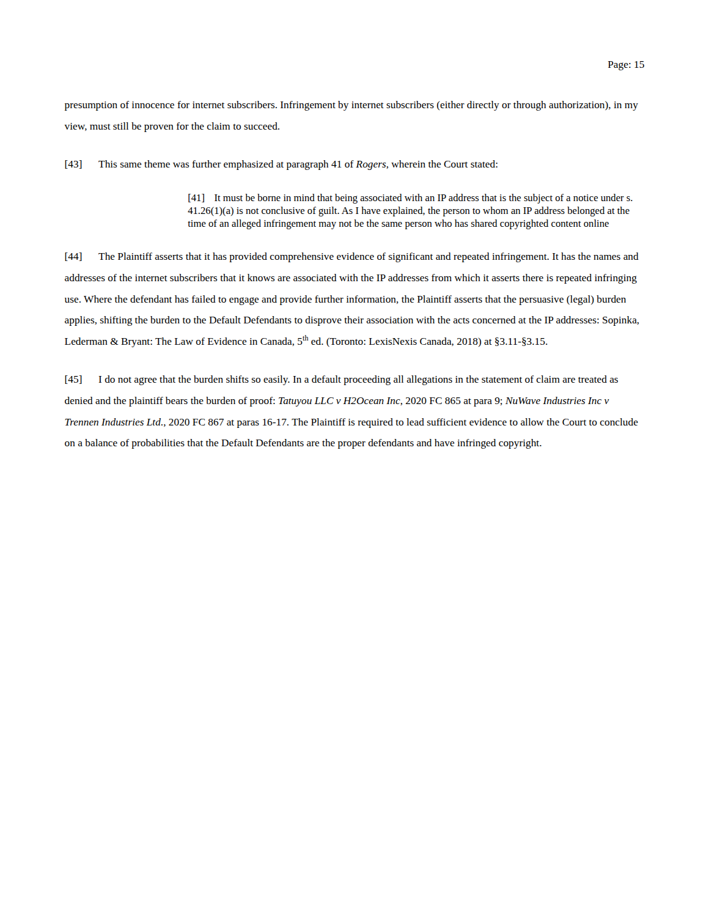Page: 15
presumption of innocence for internet subscribers. Infringement by internet subscribers (either directly or through authorization), in my view, must still be proven for the claim to succeed.
[43] This same theme was further emphasized at paragraph 41 of Rogers, wherein the Court stated:
[41] It must be borne in mind that being associated with an IP address that is the subject of a notice under s. 41.26(1)(a) is not conclusive of guilt. As I have explained, the person to whom an IP address belonged at the time of an alleged infringement may not be the same person who has shared copyrighted content online
[44] The Plaintiff asserts that it has provided comprehensive evidence of significant and repeated infringement. It has the names and addresses of the internet subscribers that it knows are associated with the IP addresses from which it asserts there is repeated infringing use. Where the defendant has failed to engage and provide further information, the Plaintiff asserts that the persuasive (legal) burden applies, shifting the burden to the Default Defendants to disprove their association with the acts concerned at the IP addresses: Sopinka, Lederman & Bryant: The Law of Evidence in Canada, 5th ed. (Toronto: LexisNexis Canada, 2018) at §3.11-§3.15.
[45] I do not agree that the burden shifts so easily. In a default proceeding all allegations in the statement of claim are treated as denied and the plaintiff bears the burden of proof: Tatuyou LLC v H2Ocean Inc, 2020 FC 865 at para 9; NuWave Industries Inc v Trennen Industries Ltd., 2020 FC 867 at paras 16-17. The Plaintiff is required to lead sufficient evidence to allow the Court to conclude on a balance of probabilities that the Default Defendants are the proper defendants and have infringed copyright.